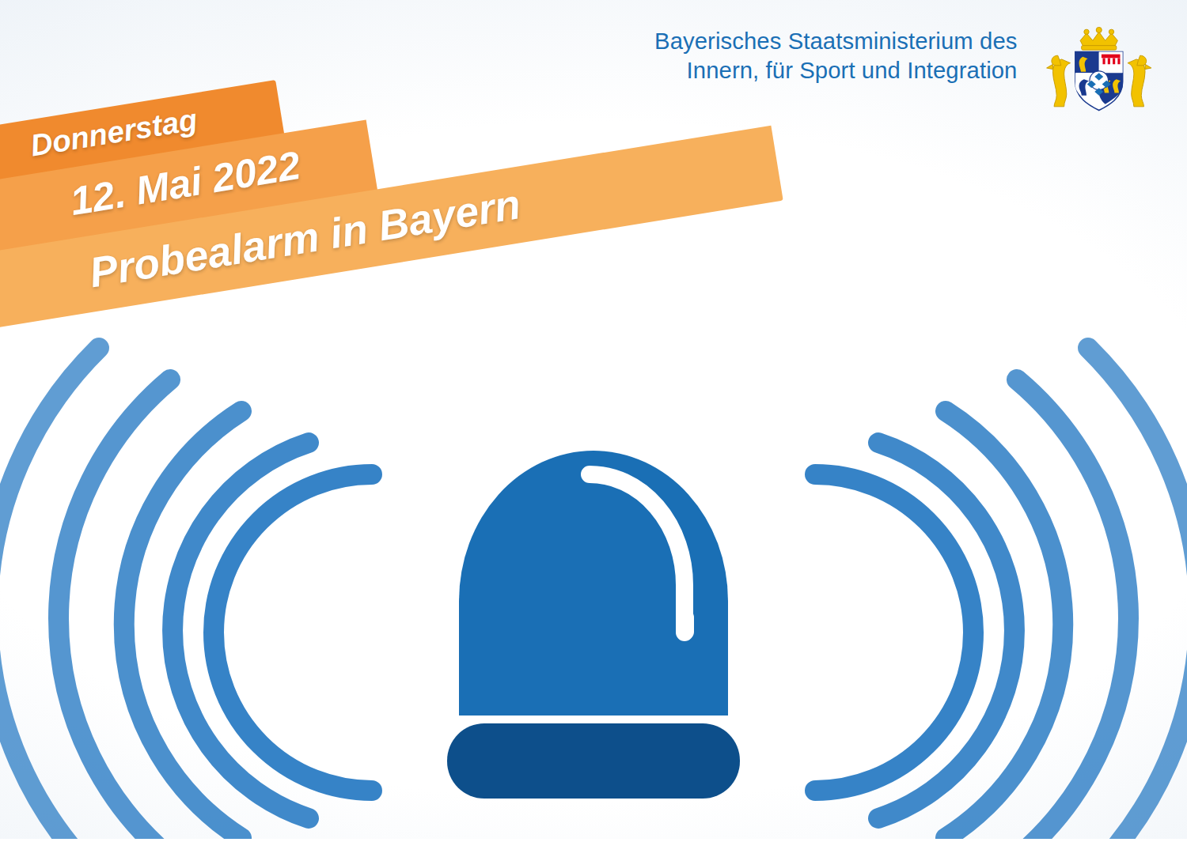Bayerisches Staatsministerium des Innern, für Sport und Integration
Wappen des Freistaats Bayern
Donnerstag
12. Mai 2022
Probealarm in Bayern
Donnerstag, 12. Mai 2022 – Probealarm in Bayern
Blaue Sirene mit Schallwellen